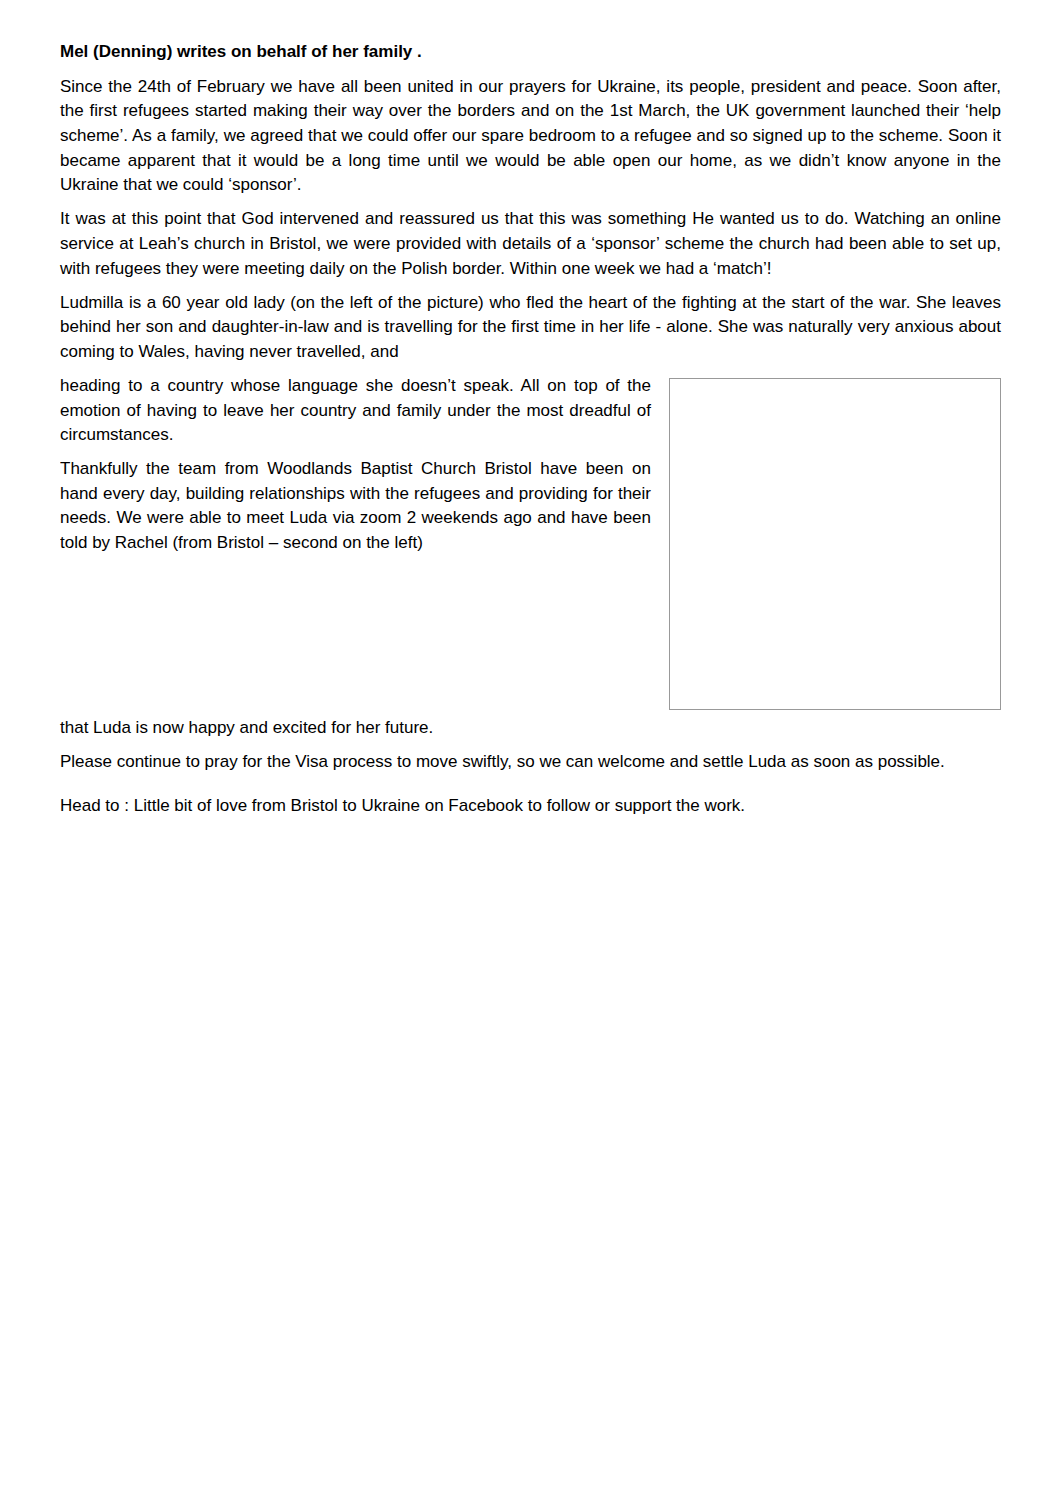Mel (Denning) writes on behalf of her family .
Since the 24th of February we have all been united in our prayers for Ukraine, its people, president and peace. Soon after, the first refugees started making their way over the borders and on the 1st March, the UK government launched their ‘help scheme’. As a family, we agreed that we could offer our spare bedroom to a refugee and so signed up to the scheme. Soon it became apparent that it would be a long time until we would be able open our home, as we didn’t know anyone in the Ukraine that we could ‘sponsor’.
It was at this point that God intervened and reassured us that this was something He wanted us to do. Watching an online service at Leah’s church in Bristol, we were provided with details of a ‘sponsor’ scheme the church had been able to set up, with refugees they were meeting daily on the Polish border. Within one week we had a ‘match’!
Ludmilla is a 60 year old lady (on the left of the picture) who fled the heart of the fighting at the start of the war. She leaves behind her son and daughter-in-law and is travelling for the first time in her life - alone. She was naturally very anxious about coming to Wales, having never travelled, and
heading to a country whose language she doesn’t speak. All on top of the emotion of having to leave her country and family under the most dreadful of circumstances.
Thankfully the team from Woodlands Baptist Church Bristol have been on hand every day, building relationships with the refugees and providing for their needs. We were able to meet Luda via zoom 2 weekends ago and have been told by Rachel (from Bristol – second on the left)
that Luda is now happy and excited for her future.
Please continue to pray for the Visa process to move swiftly, so we can welcome and settle Luda as soon as possible.
Head to : Little bit of love from Bristol to Ukraine on Facebook to follow or support the work.